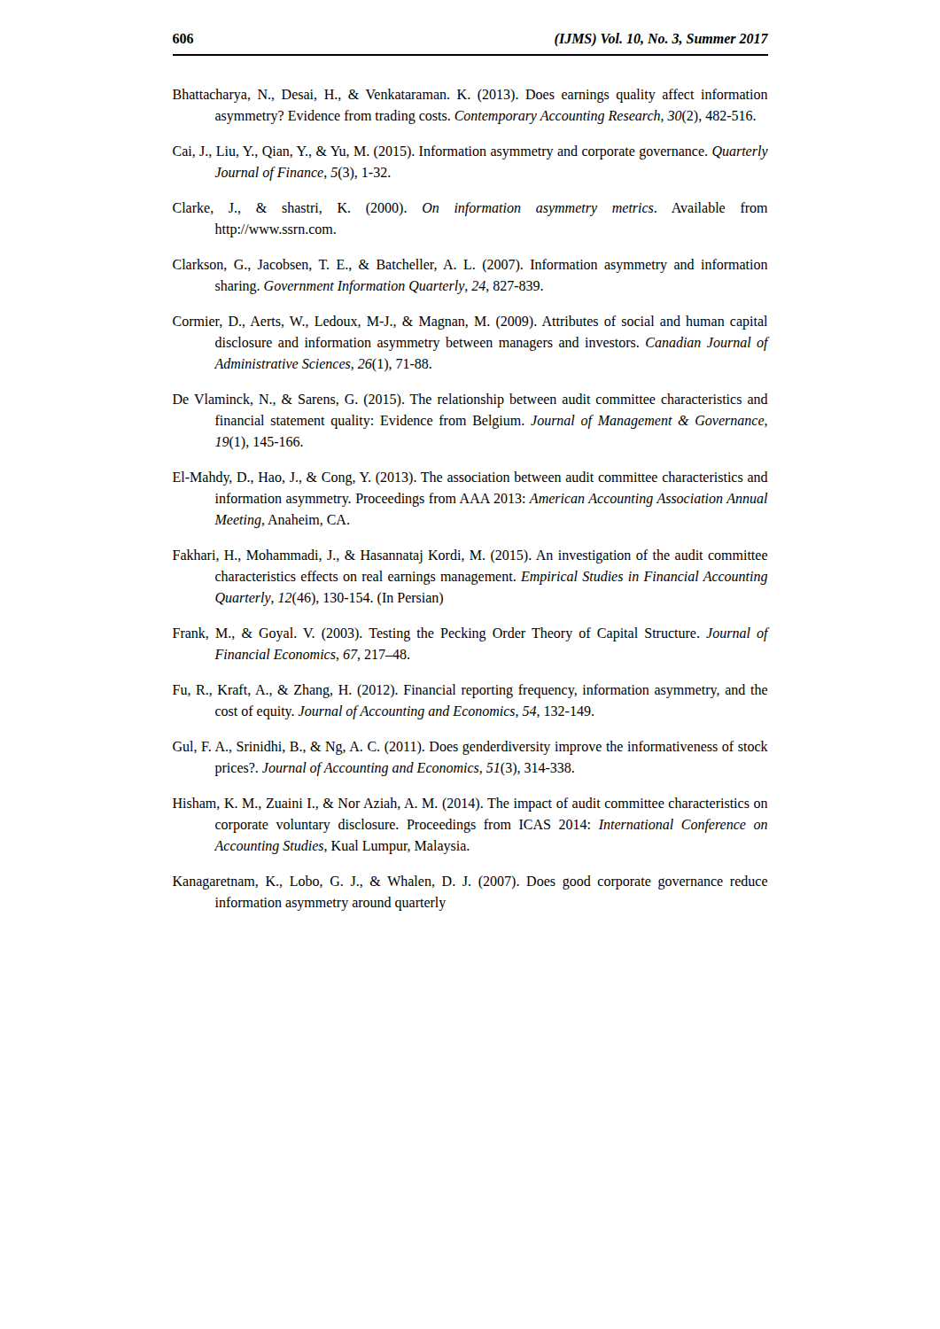606 (IJMS) Vol. 10, No. 3, Summer 2017
Bhattacharya, N., Desai, H., & Venkataraman. K. (2013). Does earnings quality affect information asymmetry? Evidence from trading costs. Contemporary Accounting Research, 30(2), 482-516.
Cai, J., Liu, Y., Qian, Y., & Yu, M. (2015). Information asymmetry and corporate governance. Quarterly Journal of Finance, 5(3), 1-32.
Clarke, J., & shastri, K. (2000). On information asymmetry metrics. Available from http://www.ssrn.com.
Clarkson, G., Jacobsen, T. E., & Batcheller, A. L. (2007). Information asymmetry and information sharing. Government Information Quarterly, 24, 827-839.
Cormier, D., Aerts, W., Ledoux, M-J., & Magnan, M. (2009). Attributes of social and human capital disclosure and information asymmetry between managers and investors. Canadian Journal of Administrative Sciences, 26(1), 71-88.
De Vlaminck, N., & Sarens, G. (2015). The relationship between audit committee characteristics and financial statement quality: Evidence from Belgium. Journal of Management & Governance, 19(1), 145-166.
El-Mahdy, D., Hao, J., & Cong, Y. (2013). The association between audit committee characteristics and information asymmetry. Proceedings from AAA 2013: American Accounting Association Annual Meeting, Anaheim, CA.
Fakhari, H., Mohammadi, J., & Hasannataj Kordi, M. (2015). An investigation of the audit committee characteristics effects on real earnings management. Empirical Studies in Financial Accounting Quarterly, 12(46), 130-154. (In Persian)
Frank, M., & Goyal. V. (2003). Testing the Pecking Order Theory of Capital Structure. Journal of Financial Economics, 67, 217–48.
Fu, R., Kraft, A., & Zhang, H. (2012). Financial reporting frequency, information asymmetry, and the cost of equity. Journal of Accounting and Economics, 54, 132-149.
Gul, F. A., Srinidhi, B., & Ng, A. C. (2011). Does genderdiversity improve the informativeness of stock prices?. Journal of Accounting and Economics, 51(3), 314-338.
Hisham, K. M., Zuaini I., & Nor Aziah, A. M. (2014). The impact of audit committee characteristics on corporate voluntary disclosure. Proceedings from ICAS 2014: International Conference on Accounting Studies, Kual Lumpur, Malaysia.
Kanagaretnam, K., Lobo, G. J., & Whalen, D. J. (2007). Does good corporate governance reduce information asymmetry around quarterly